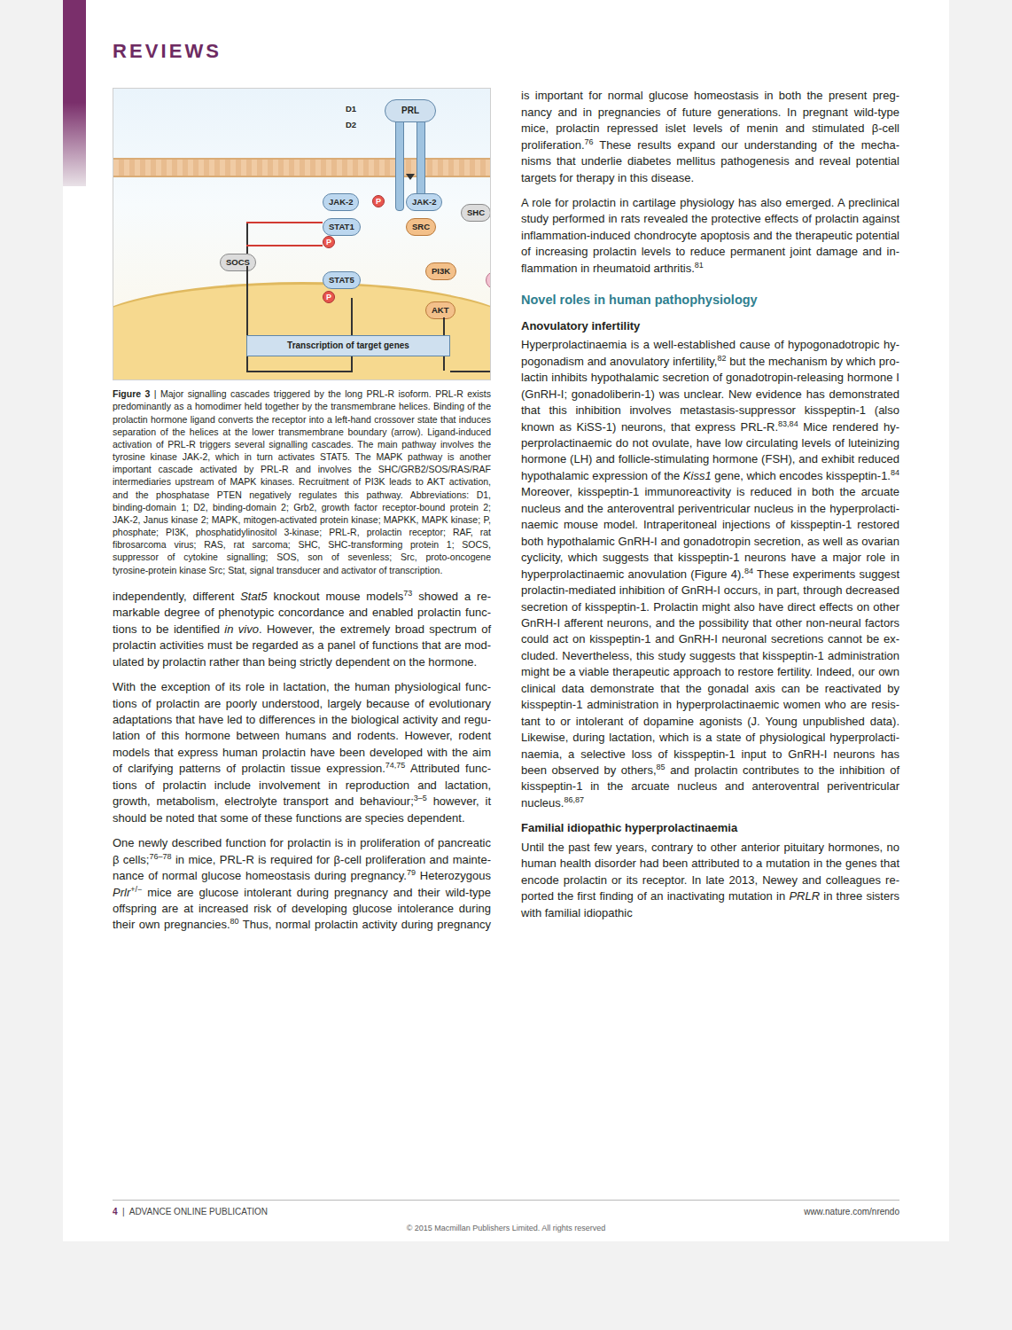Reviews
PRL
D1
D2
JAK-2
STAT1
P
P
JAK-2
SRC
SHC
GRB2
SOS
RAS
RAF
MAPKK
MAPK
PI3K
PTEN
AKT
STAT5
P
SOCS
Transcription of target genes
Figure 3 | Major signalling cascades triggered by the long PRL‑R isoform. PRL‑R exists predominantly as a homodimer held together by the transmembrane helices. Binding of the prolactin hormone ligand converts the receptor into a left‑hand crossover state that induces separation of the helices at the lower transmembrane boundary (arrow). Ligand‑induced activation of PRL‑R triggers several signalling cascades. The main pathway involves the tyrosine kinase JAK‑2, which in turn activates STAT5. The MAPK pathway is another important cascade activated by PRL‑R and involves the SHC/GRB2/SOS/RAS/RAF intermediaries upstream of MAPK kinases. Recruitment of PI3K leads to AKT activation, and the phosphatase PTEN negatively regulates this pathway. Abbreviations: D1, binding‑domain 1; D2, binding‑domain 2; Grb2, growth factor receptor‑bound protein 2; JAK‑2, Janus kinase 2; MAPK, mitogen‑activated protein kinase; MAPKK, MAPK kinase; P, phosphate; PI3K, phosphatidylinositol 3‑kinase; PRL‑R, prolactin receptor; RAF, rat fibrosarcoma virus; RAS, rat sarcoma; SHC, SHC‑transforming protein 1; SOCS, suppressor of cytokine signalling; SOS, son of sevenless; Src, proto‑oncogene tyrosine‑protein kinase Src; Stat, signal transducer and activator of transcription.
independently, different Stat5 knockout mouse models73 showed a remarkable degree of phenotypic concordance and enabled prolactin functions to be identified in vivo. However, the extremely broad spectrum of prolactin activities must be regarded as a panel of functions that are modulated by prolactin rather than being strictly dependent on the hormone.
With the exception of its role in lactation, the human physiological functions of prolactin are poorly understood, largely because of evolutionary adaptations that have led to differences in the biological activity and regulation of this hormone between humans and rodents. However, rodent models that express human prolactin have been developed with the aim of clarifying patterns of prolactin tissue expression.74,75 Attributed functions of prolactin include involvement in reproduction and lactation, growth, metabolism, electrolyte transport and behaviour;3–5 however, it should be noted that some of these functions are species dependent.
One newly described function for prolactin is in proliferation of pancreatic β cells;76–78 in mice, PRL‑R is required for β‑cell proliferation and maintenance of normal glucose homeostasis during pregnancy.79 Heterozygous Prlr+/− mice are glucose intolerant during pregnancy and their wild‑type offspring are at increased risk of developing glucose intolerance during their own pregnancies.80 Thus, normal prolactin activity during pregnancy is important for normal glucose homeostasis in both the present pregnancy and in pregnancies of future generations. In pregnant wild‑type mice, prolactin repressed islet levels of menin and stimulated β‑cell proliferation.76 These results expand our understanding of the mechanisms that underlie diabetes mellitus pathogenesis and reveal potential targets for therapy in this disease.
A role for prolactin in cartilage physiology has also emerged. A preclinical study performed in rats revealed the protective effects of prolactin against inflammation‑induced chondrocyte apoptosis and the therapeutic potential of increasing prolactin levels to reduce permanent joint damage and inflammation in rheumatoid arthritis.81
Novel roles in human pathophysiology
Anovulatory infertility
Hyperprolactinaemia is a well‑established cause of hypogonadotropic hypogonadism and anovulatory infertility,82 but the mechanism by which prolactin inhibits hypothalamic secretion of gonadotropin‑releasing hormone I (GnRH‑I; gonadoliberin‑1) was unclear. New evidence has demonstrated that this inhibition involves metastasis‑suppressor kisspeptin‑1 (also known as KiSS‑1) neurons, that express PRL‑R.83,84 Mice rendered hyperprolactinaemic do not ovulate, have low circulating levels of luteinizing hormone (LH) and follicle‑stimulating hormone (FSH), and exhibit reduced hypothalamic expression of the Kiss1 gene, which encodes kisspeptin‑1.84 Moreover, kisspeptin‑1 immunoreactivity is reduced in both the arcuate nucleus and the anteroventral periventricular nucleus in the hyperprolactinaemic mouse model. Intraperitoneal injections of kisspeptin‑1 restored both hypothalamic GnRH‑I and gonadotropin secretion, as well as ovarian cyclicity, which suggests that kisspeptin‑1 neurons have a major role in hyperprolactinaemic anovulation (Figure 4).84 These experiments suggest prolactin‑mediated inhibition of GnRH‑I occurs, in part, through decreased secretion of kisspeptin‑1. Prolactin might also have direct effects on other GnRH‑I afferent neurons, and the possibility that other non‑neural factors could act on kisspeptin‑1 and GnRH‑I neuronal secretions cannot be excluded. Nevertheless, this study suggests that kisspeptin‑1 administration might be a viable therapeutic approach to restore fertility. Indeed, our own clinical data demonstrate that the gonadal axis can be reactivated by kisspeptin‑1 administration in hyperprolactinaemic women who are resistant to or intolerant of dopamine agonists (J. Young unpublished data). Likewise, during lactation, which is a state of physiological hyperprolactinaemia, a selective loss of kisspeptin‑1 input to GnRH‑I neurons has been observed by others,85 and prolactin contributes to the inhibition of kisspeptin‑1 in the arcuate nucleus and anteroventral periventricular nucleus.86,87
Familial idiopathic hyperprolactinaemia
Until the past few years, contrary to other anterior pituitary hormones, no human health disorder had been attributed to a mutation in the genes that encode prolactin or its receptor. In late 2013, Newey and colleagues reported the first finding of an inactivating mutation in PRLR in three sisters with familial idiopathic
4 | ADVANCE ONLINE PUBLICATION
www.nature.com/nrendo
© 2015 Macmillan Publishers Limited. All rights reserved